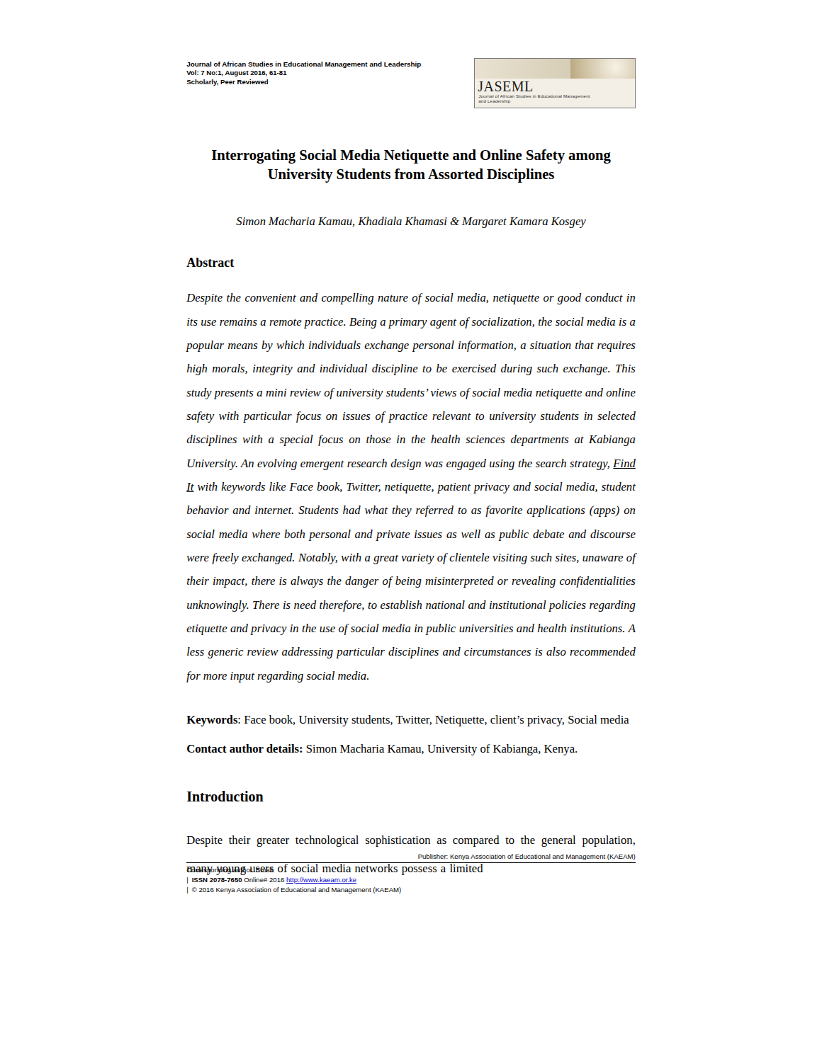Journal of African Studies in Educational Management and Leadership
Vol: 7 No:1, August 2016, 61-81
Scholarly, Peer Reviewed
JASEML
Journal of African Studies in Educational Management
and Leadership
Interrogating Social Media Netiquette and Online Safety among University Students from Assorted Disciplines
Simon Macharia Kamau, Khadiala Khamasi & Margaret Kamara Kosgey
Abstract
Despite the convenient and compelling nature of social media, netiquette or good conduct in its use remains a remote practice. Being a primary agent of socialization, the social media is a popular means by which individuals exchange personal information, a situation that requires high morals, integrity and individual discipline to be exercised during such exchange. This study presents a mini review of university students’ views of social media netiquette and online safety with particular focus on issues of practice relevant to university students in selected disciplines with a special focus on those in the health sciences departments at Kabianga University. An evolving emergent research design was engaged using the search strategy, Find It with keywords like Face book, Twitter, netiquette, patient privacy and social media, student behavior and internet. Students had what they referred to as favorite applications (apps) on social media where both personal and private issues as well as public debate and discourse were freely exchanged. Notably, with a great variety of clientele visiting such sites, unaware of their impact, there is always the danger of being misinterpreted or revealing confidentialities unknowingly. There is need therefore, to establish national and institutional policies regarding etiquette and privacy in the use of social media in public universities and health institutions. A less generic review addressing particular disciplines and circumstances is also recommended for more input regarding social media.
Keywords: Face book, University students, Twitter, Netiquette, client’s privacy, Social media
Contact author details: Simon Macharia Kamau, University of Kabianga, Kenya.
Introduction
Despite their greater technological sophistication as compared to the general population, many young users of social media networks possess a limited
Publisher: Kenya Association of Educational and Management (KAEAM)
Corresponding author. Email:
| ISSN 2078-7650 Online# 2016 http://www.kaeam.or.ke
| © 2016 Kenya Association of Educational and Management (KAEAM)